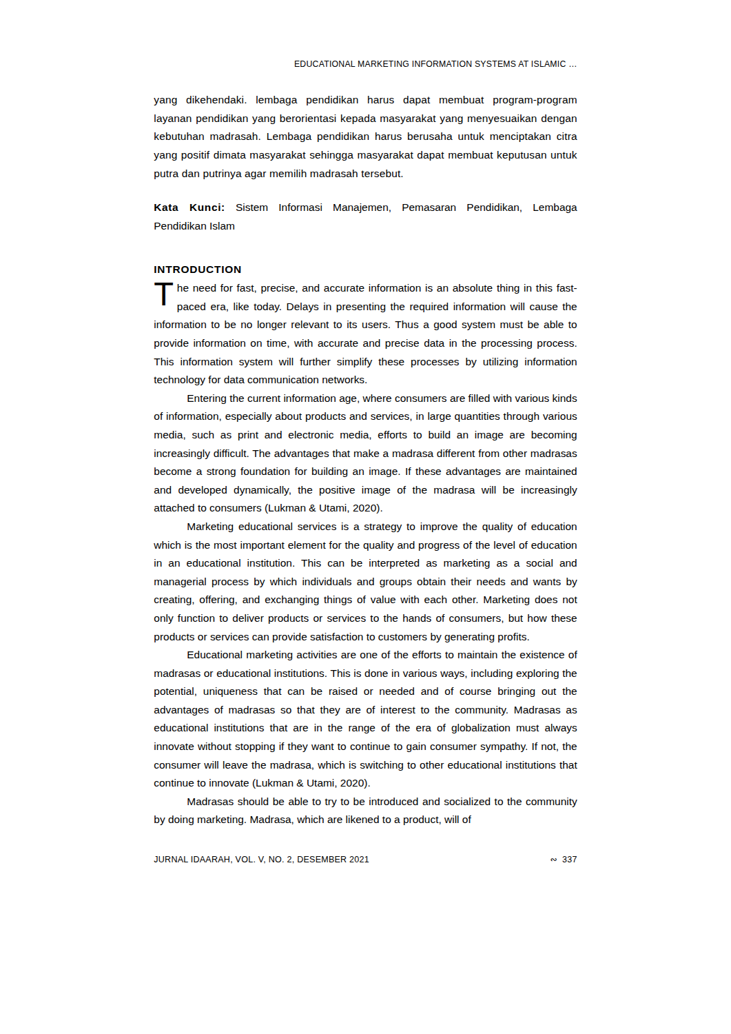EDUCATIONAL MARKETING INFORMATION SYSTEMS AT ISLAMIC …
yang dikehendaki. lembaga pendidikan harus dapat membuat program-program layanan pendidikan yang berorientasi kepada masyarakat yang menyesuaikan dengan kebutuhan madrasah. Lembaga pendidikan harus berusaha untuk menciptakan citra yang positif dimata masyarakat sehingga masyarakat dapat membuat keputusan untuk putra dan putrinya agar memilih madrasah tersebut.
Kata Kunci: Sistem Informasi Manajemen, Pemasaran Pendidikan, Lembaga Pendidikan Islam
INTRODUCTION
The need for fast, precise, and accurate information is an absolute thing in this fast-paced era, like today. Delays in presenting the required information will cause the information to be no longer relevant to its users. Thus a good system must be able to provide information on time, with accurate and precise data in the processing process. This information system will further simplify these processes by utilizing information technology for data communication networks.
Entering the current information age, where consumers are filled with various kinds of information, especially about products and services, in large quantities through various media, such as print and electronic media, efforts to build an image are becoming increasingly difficult. The advantages that make a madrasa different from other madrasas become a strong foundation for building an image. If these advantages are maintained and developed dynamically, the positive image of the madrasa will be increasingly attached to consumers (Lukman & Utami, 2020).
Marketing educational services is a strategy to improve the quality of education which is the most important element for the quality and progress of the level of education in an educational institution. This can be interpreted as marketing as a social and managerial process by which individuals and groups obtain their needs and wants by creating, offering, and exchanging things of value with each other. Marketing does not only function to deliver products or services to the hands of consumers, but how these products or services can provide satisfaction to customers by generating profits.
Educational marketing activities are one of the efforts to maintain the existence of madrasas or educational institutions. This is done in various ways, including exploring the potential, uniqueness that can be raised or needed and of course bringing out the advantages of madrasas so that they are of interest to the community. Madrasas as educational institutions that are in the range of the era of globalization must always innovate without stopping if they want to continue to gain consumer sympathy. If not, the consumer will leave the madrasa, which is switching to other educational institutions that continue to innovate (Lukman & Utami, 2020).
Madrasas should be able to try to be introduced and socialized to the community by doing marketing. Madrasa, which are likened to a product, will of
JURNAL IDAARAH, VOL. V, NO. 2, DESEMBER 2021 ∾337